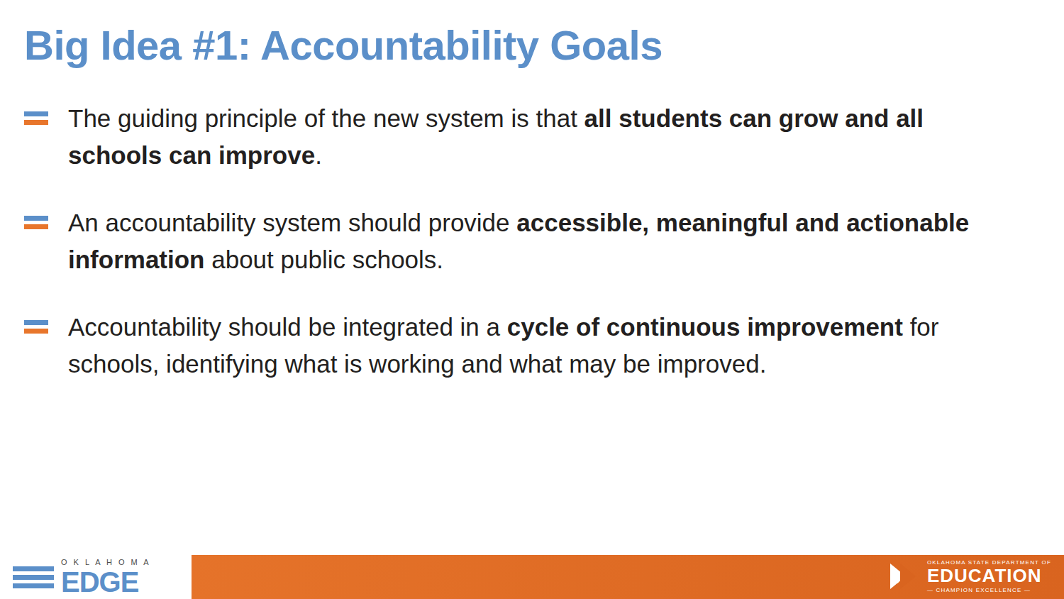Big Idea #1: Accountability Goals
The guiding principle of the new system is that all students can grow and all schools can improve.
An accountability system should provide accessible, meaningful and actionable information about public schools.
Accountability should be integrated in a cycle of continuous improvement for schools, identifying what is working and what may be improved.
3
OKLAHOMA STATE DEPARTMENT OF EDUCATION — CHAMPION EXCELLENCE —
O K L A H O M A EDGE